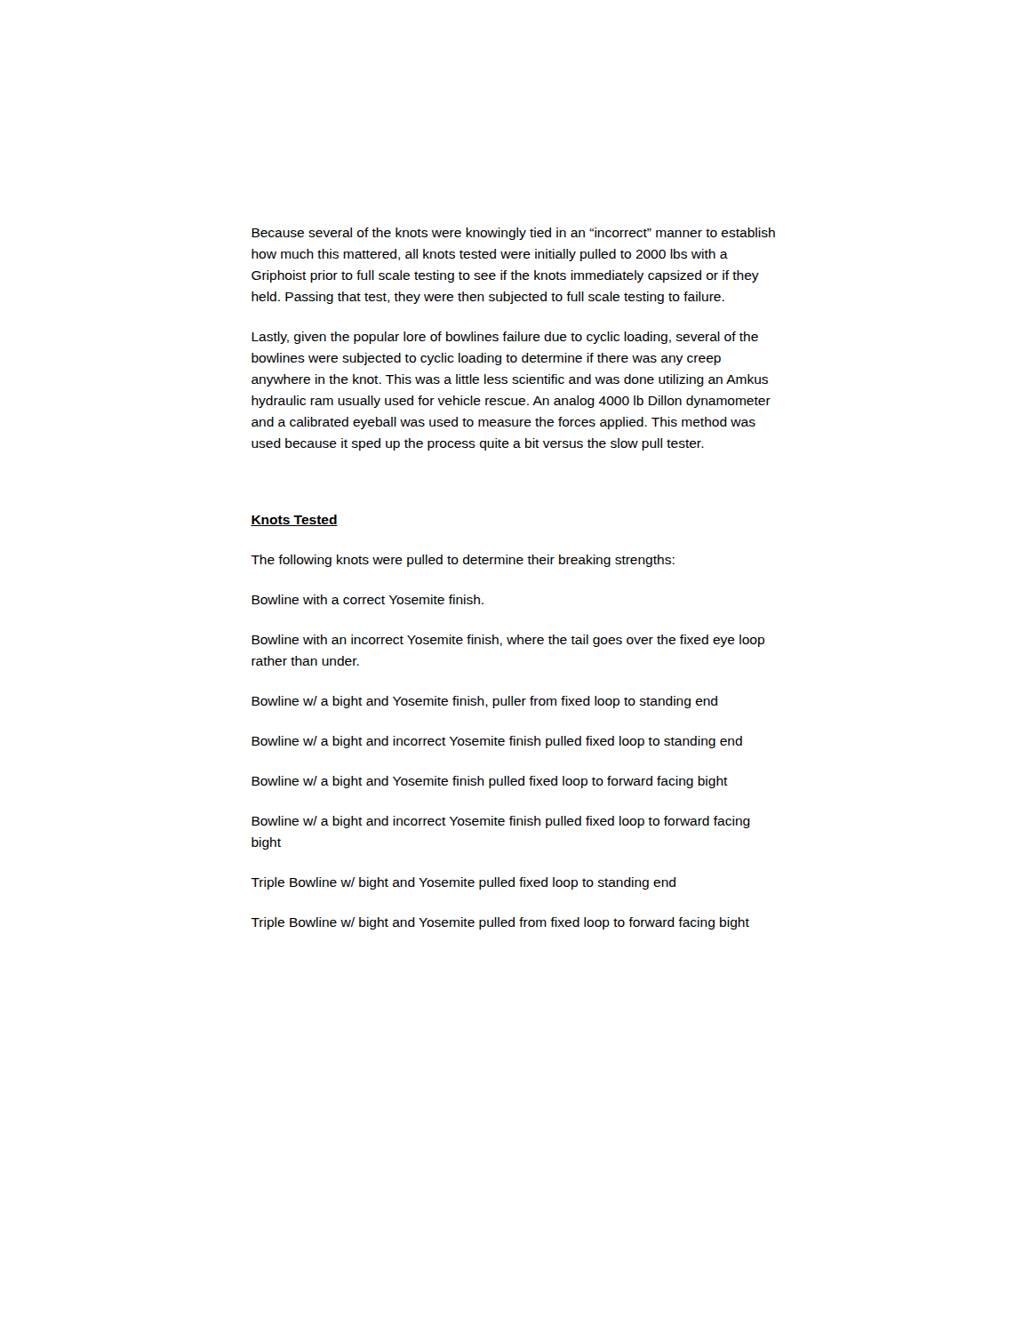Because several of the knots were knowingly tied in an “incorrect” manner to establish how much this mattered, all knots tested were initially pulled to 2000 lbs with a Griphoist prior to full scale testing to see if the knots immediately capsized or if they held. Passing that test, they were then subjected to full scale testing to failure.
Lastly, given the popular lore of bowlines failure due to cyclic loading, several of the bowlines were subjected to cyclic loading to determine if there was any creep anywhere in the knot. This was a little less scientific and was done utilizing an Amkus hydraulic ram usually used for vehicle rescue. An analog 4000 lb Dillon dynamometer and a calibrated eyeball was used to measure the forces applied. This method was used because it sped up the process quite a bit versus the slow pull tester.
Knots Tested
The following knots were pulled to determine their breaking strengths:
Bowline with a correct Yosemite finish.
Bowline with an incorrect Yosemite finish, where the tail goes over the fixed eye loop rather than under.
Bowline w/ a bight and Yosemite finish, puller from fixed loop to standing end
Bowline w/ a bight and incorrect Yosemite finish pulled fixed loop to standing end
Bowline w/ a bight and Yosemite finish pulled fixed loop to forward facing bight
Bowline w/ a bight and incorrect Yosemite finish pulled fixed loop to forward facing bight
Triple Bowline w/ bight and Yosemite pulled fixed loop to standing end
Triple Bowline w/ bight and Yosemite pulled from fixed loop to forward facing bight